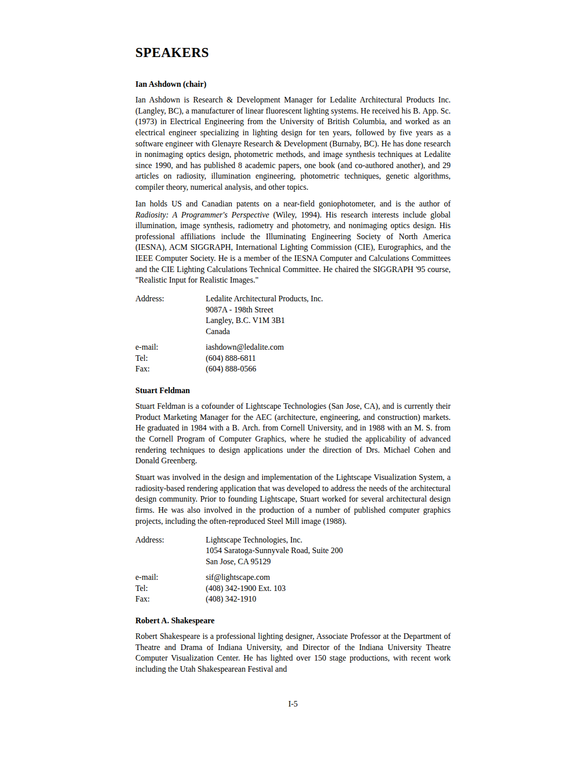SPEAKERS
Ian Ashdown (chair)
Ian Ashdown is Research & Development Manager for Ledalite Architectural Products Inc. (Langley, BC), a manufacturer of linear fluorescent lighting systems. He received his B. App. Sc. (1973) in Electrical Engineering from the University of British Columbia, and worked as an electrical engineer specializing in lighting design for ten years, followed by five years as a software engineer with Glenayre Research & Development (Burnaby, BC). He has done research in nonimaging optics design, photometric methods, and image synthesis techniques at Ledalite since 1990, and has published 8 academic papers, one book (and co-authored another), and 29 articles on radiosity, illumination engineering, photometric techniques, genetic algorithms, compiler theory, numerical analysis, and other topics.
Ian holds US and Canadian patents on a near-field goniophotometer, and is the author of Radiosity: A Programmer's Perspective (Wiley, 1994). His research interests include global illumination, image synthesis, radiometry and photometry, and nonimaging optics design. His professional affiliations include the Illuminating Engineering Society of North America (IESNA), ACM SIGGRAPH, International Lighting Commission (CIE), Eurographics, and the IEEE Computer Society. He is a member of the IESNA Computer and Calculations Committees and the CIE Lighting Calculations Technical Committee. He chaired the SIGGRAPH '95 course, "Realistic Input for Realistic Images."
| Address: | Ledalite Architectural Products, Inc. 9087A - 198th Street Langley, B.C. V1M 3B1 Canada |
| e-mail: | iashdown@ledalite.com |
| Tel: | (604) 888-6811 |
| Fax: | (604) 888-0566 |
Stuart Feldman
Stuart Feldman is a cofounder of Lightscape Technologies (San Jose, CA), and is currently their Product Marketing Manager for the AEC (architecture, engineering, and construction) markets. He graduated in 1984 with a B. Arch. from Cornell University, and in 1988 with an M. S. from the Cornell Program of Computer Graphics, where he studied the applicability of advanced rendering techniques to design applications under the direction of Drs. Michael Cohen and Donald Greenberg.
Stuart was involved in the design and implementation of the Lightscape Visualization System, a radiosity-based rendering application that was developed to address the needs of the architectural design community. Prior to founding Lightscape, Stuart worked for several architectural design firms. He was also involved in the production of a number of published computer graphics projects, including the often-reproduced Steel Mill image (1988).
| Address: | Lightscape Technologies, Inc. 1054 Saratoga-Sunnyvale Road, Suite 200 San Jose, CA 95129 |
| e-mail: | sif@lightscape.com |
| Tel: | (408) 342-1900 Ext. 103 |
| Fax: | (408) 342-1910 |
Robert A. Shakespeare
Robert Shakespeare is a professional lighting designer, Associate Professor at the Department of Theatre and Drama of Indiana University, and Director of the Indiana University Theatre Computer Visualization Center. He has lighted over 150 stage productions, with recent work including the Utah Shakespearean Festival and
I-5